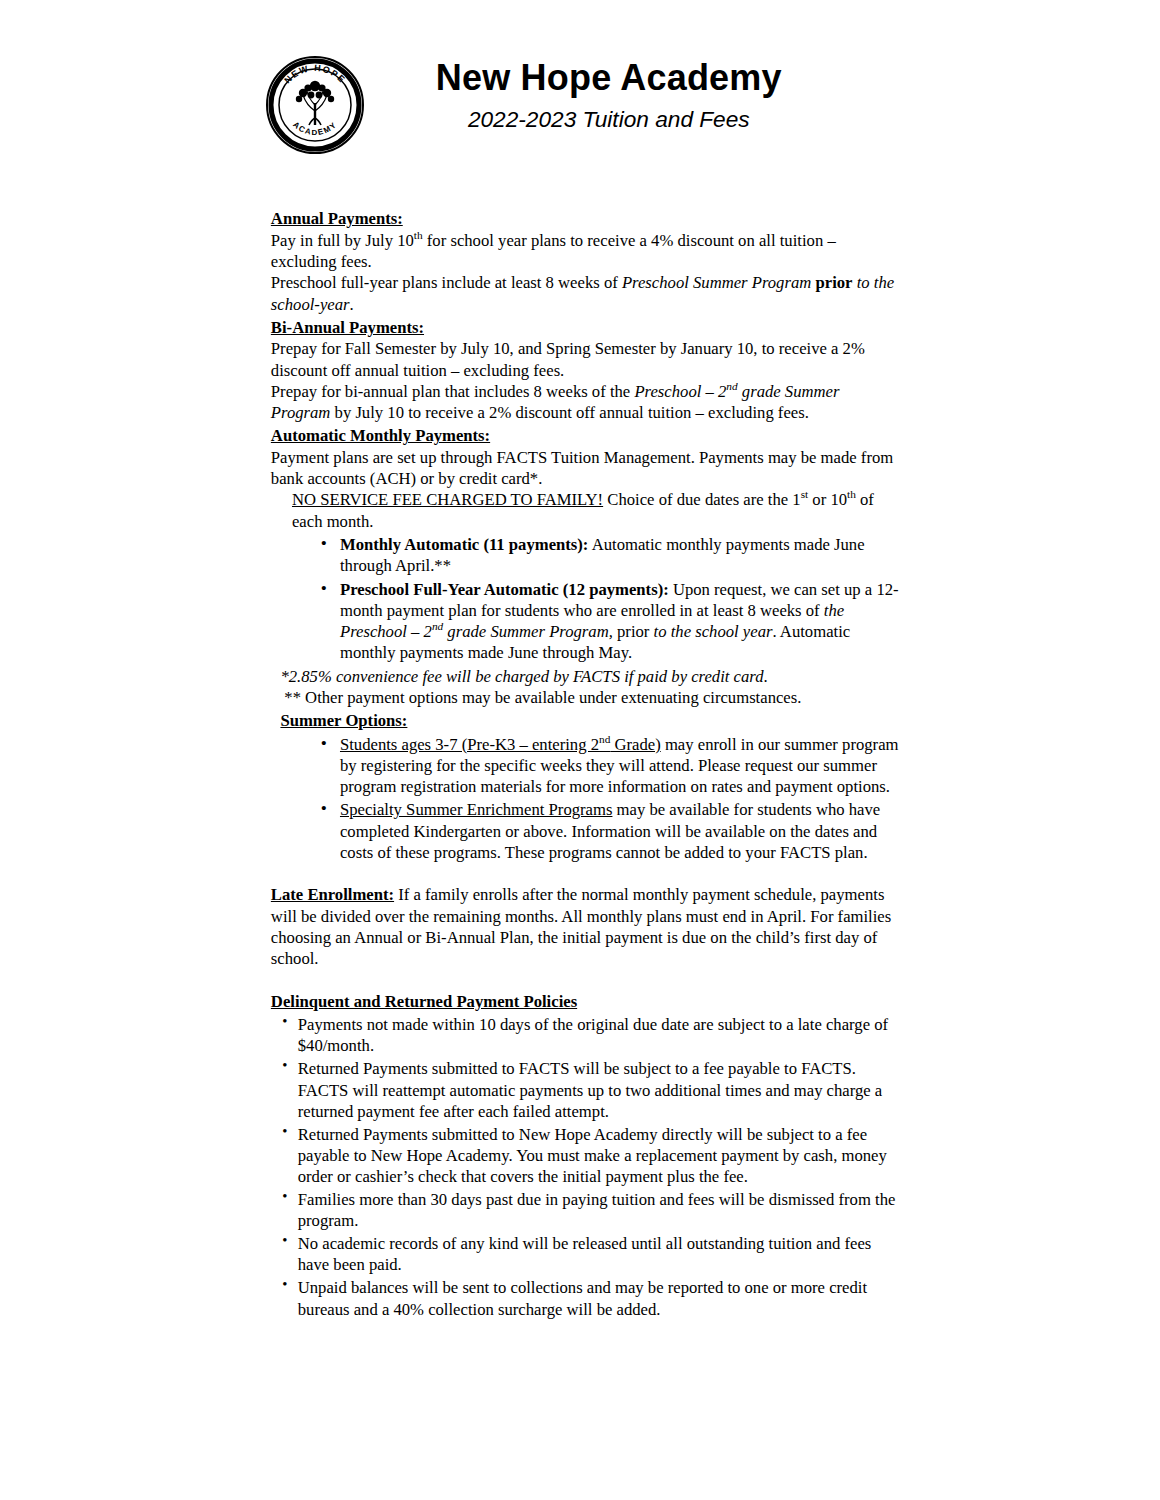NEW HOPE ACADEMY
New Hope Academy
2022-2023 Tuition and Fees
Annual Payments:
Pay in full by July 10th for school year plans to receive a 4% discount on all tuition – excluding fees.
Preschool full-year plans include at least 8 weeks of Preschool Summer Program prior to the school-year.
Bi-Annual Payments:
Prepay for Fall Semester by July 10, and Spring Semester by January 10, to receive a 2% discount off annual tuition – excluding fees.
Prepay for bi-annual plan that includes 8 weeks of the Preschool – 2nd grade Summer Program by July 10 to receive a 2% discount off annual tuition – excluding fees.
Automatic Monthly Payments:
Payment plans are set up through FACTS Tuition Management. Payments may be made from bank accounts (ACH) or by credit card*.
NO SERVICE FEE CHARGED TO FAMILY! Choice of due dates are the 1st or 10th of each month.
Monthly Automatic (11 payments): Automatic monthly payments made June through April.**
Preschool Full-Year Automatic (12 payments): Upon request, we can set up a 12-month payment plan for students who are enrolled in at least 8 weeks of the Preschool – 2nd grade Summer Program, prior to the school year. Automatic monthly payments made June through May.
*2.85% convenience fee will be charged by FACTS if paid by credit card.
** Other payment options may be available under extenuating circumstances.
Summer Options:
Students ages 3-7 (Pre-K3 – entering 2nd Grade) may enroll in our summer program by registering for the specific weeks they will attend. Please request our summer program registration materials for more information on rates and payment options.
Specialty Summer Enrichment Programs may be available for students who have completed Kindergarten or above. Information will be available on the dates and costs of these programs. These programs cannot be added to your FACTS plan.
Late Enrollment: If a family enrolls after the normal monthly payment schedule, payments will be divided over the remaining months. All monthly plans must end in April. For families choosing an Annual or Bi-Annual Plan, the initial payment is due on the child’s first day of school.
Delinquent and Returned Payment Policies
Payments not made within 10 days of the original due date are subject to a late charge of $40/month.
Returned Payments submitted to FACTS will be subject to a fee payable to FACTS. FACTS will reattempt automatic payments up to two additional times and may charge a returned payment fee after each failed attempt.
Returned Payments submitted to New Hope Academy directly will be subject to a fee payable to New Hope Academy. You must make a replacement payment by cash, money order or cashier’s check that covers the initial payment plus the fee.
Families more than 30 days past due in paying tuition and fees will be dismissed from the program.
No academic records of any kind will be released until all outstanding tuition and fees have been paid.
Unpaid balances will be sent to collections and may be reported to one or more credit bureaus and a 40% collection surcharge will be added.